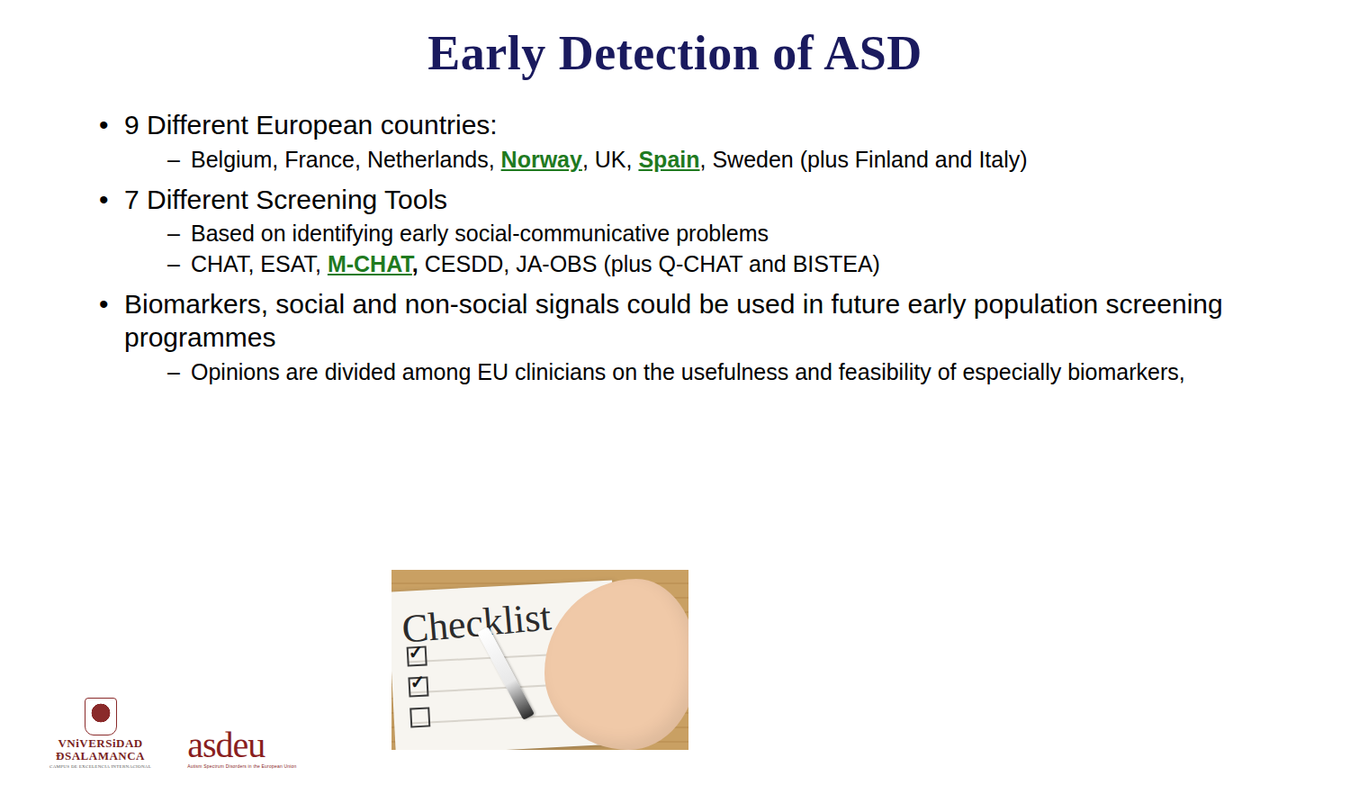Early Detection of ASD
9 Different European countries:
Belgium, France, Netherlands, Norway, UK, Spain, Sweden (plus Finland and Italy)
7 Different Screening Tools
Based on identifying early social-communicative problems
CHAT, ESAT, M-CHAT, CESDD, JA-OBS (plus Q-CHAT and BISTEA)
Biomarkers, social and non-social signals could be used in future early population screening programmes
Opinions are divided among EU clinicians on the usefulness and feasibility of especially biomarkers,
Checklist
✓
✓
VNiVERSiDAD
ÐSALAMANCA
CAMPUS DE EXCELENCIA INTERNACIONAL
asdeu
Autism Spectrum Disorders in the European Union